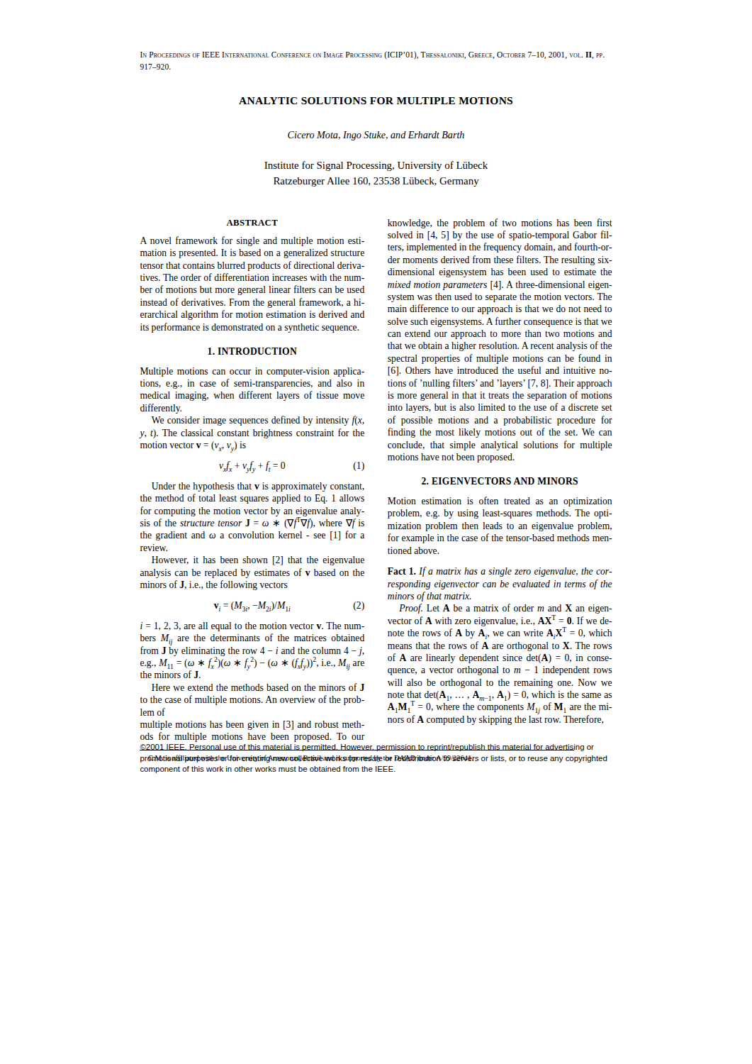In Proceedings of IEEE International Conference on Image Processing (ICIP’01), Thessaloniki, Greece, October 7–10, 2001, vol. II, pp. 917–920.
ANALYTIC SOLUTIONS FOR MULTIPLE MOTIONS
Cicero Mota, Ingo Stuke, and Erhardt Barth
Institute for Signal Processing, University of Lübeck
Ratzeburger Allee 160, 23538 Lübeck, Germany
ABSTRACT
A novel framework for single and multiple motion estimation is presented. It is based on a generalized structure tensor that contains blurred products of directional derivatives. The order of differentiation increases with the number of motions but more general linear filters can be used instead of derivatives. From the general framework, a hierarchical algorithm for motion estimation is derived and its performance is demonstrated on a synthetic sequence.
1. INTRODUCTION
Multiple motions can occur in computer-vision applications, e.g., in case of semi-transparencies, and also in medical imaging, when different layers of tissue move differently.
We consider image sequences defined by intensity f(x, y, t). The classical constant brightness constraint for the motion vector v = (vx, vy) is
vx fx + vy fy + ft = 0 (1)
Under the hypothesis that v is approximately constant, the method of total least squares applied to Eq. 1 allows for computing the motion vector by an eigenvalue analysis of the structure tensor J = ω ∗ (∇fT∇f), where ∇f is the gradient and ω a convolution kernel - see [1] for a review.
However, it has been shown [2] that the eigenvalue analysis can be replaced by estimates of v based on the minors of J, i.e., the following vectors
vi = (M3i, −M2i)/M1i (2)
i = 1, 2, 3, are all equal to the motion vector v. The numbers Mij are the determinants of the matrices obtained from J by eliminating the row 4 − i and the column 4 − j, e.g., M11 = (ω ∗ fx2)(ω ∗ fy2) − (ω ∗ (fx fy))2, i.e., Mij are the minors of J.
Here we extend the methods based on the minors of J to the case of multiple motions. An overview of the problem of
multiple motions has been given in [3] and robust methods for multiple motions have been proposed. To our knowledge, the problem of two motions has been first solved in [4, 5] by the use of spatio-temporal Gabor filters, implemented in the frequency domain, and fourth-order moments derived from these filters. The resulting six-dimensional eigensystem has been used to estimate the mixed motion parameters [4]. A three-dimensional eigensystem was then used to separate the motion vectors. The main difference to our approach is that we do not need to solve such eigensystems. A further consequence is that we can extend our approach to more than two motions and that we obtain a higher resolution. A recent analysis of the spectral properties of multiple motions can be found in [6]. Others have introduced the useful and intuitive notions of ’nulling filters’ and ’layers’ [7, 8]. Their approach is more general in that it treats the separation of motions into layers, but is also limited to the use of a discrete set of possible motions and a probabilistic procedure for finding the most likely motions out of the set. We can conclude, that simple analytical solutions for multiple motions have not been proposed.
2. EIGENVECTORS AND MINORS
Motion estimation is often treated as an optimization problem, e.g. by using least-squares methods. The optimization problem then leads to an eigenvalue problem, for example in the case of the tensor-based methods mentioned above.
Fact 1. If a matrix has a single zero eigenvalue, the corresponding eigenvector can be evaluated in terms of the minors of that matrix.
Proof. Let A be a matrix of order m and X an eigenvector of A with zero eigenvalue, i.e., AXT = 0. If we denote the rows of A by Ai, we can write AiXT = 0, which means that the rows of A are orthogonal to X. The rows of A are linearly dependent since det(A) = 0, in consequence, a vector orthogonal to m − 1 independent rows will also be orthogonal to the remaining one. Now we note that det(A1, … , Am−1, A1) = 0, which is the same as A1M1T = 0, where the components M1j of M1 are the minors of A computed by skipping the last row. Therefore,
C.M. is affiliated with the University of Amazonas, Brazil and is supported by the DAAD under A/99/22641.
©2001 IEEE. Personal use of this material is permitted. However, permission to reprint/republish this material for advertising or promotional purposes or for creating new collective works for resale or redistribution to servers or lists, or to reuse any copyrighted component of this work in other works must be obtained from the IEEE.